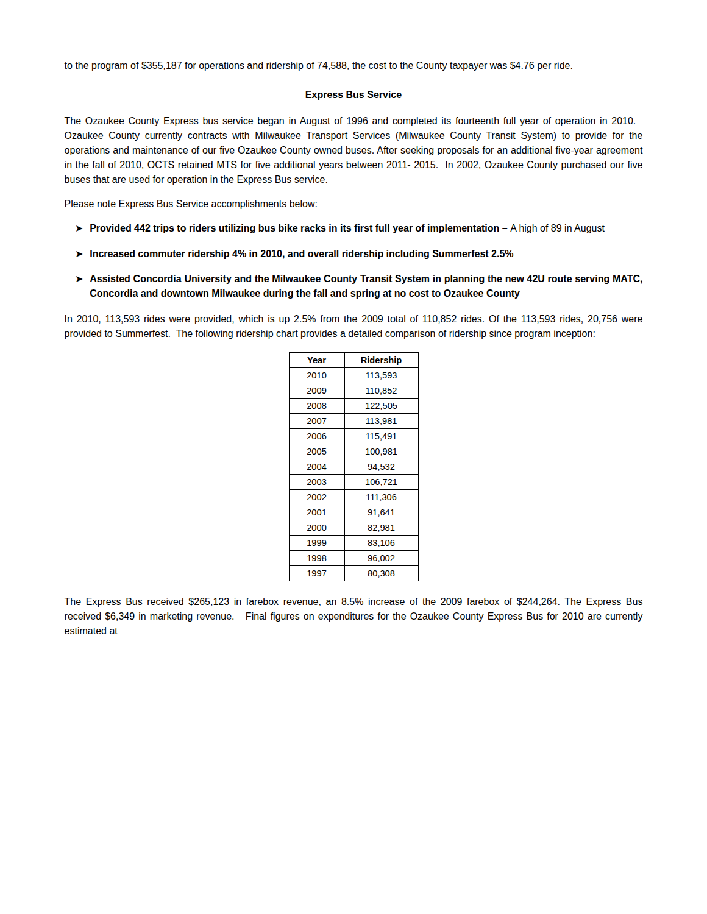to the program of $355,187 for operations and ridership of 74,588, the cost to the County taxpayer was $4.76 per ride.
Express Bus Service
The Ozaukee County Express bus service began in August of 1996 and completed its fourteenth full year of operation in 2010. Ozaukee County currently contracts with Milwaukee Transport Services (Milwaukee County Transit System) to provide for the operations and maintenance of our five Ozaukee County owned buses. After seeking proposals for an additional five-year agreement in the fall of 2010, OCTS retained MTS for five additional years between 2011- 2015. In 2002, Ozaukee County purchased our five buses that are used for operation in the Express Bus service.
Please note Express Bus Service accomplishments below:
Provided 442 trips to riders utilizing bus bike racks in its first full year of implementation – A high of 89 in August
Increased commuter ridership 4% in 2010, and overall ridership including Summerfest 2.5%
Assisted Concordia University and the Milwaukee County Transit System in planning the new 42U route serving MATC, Concordia and downtown Milwaukee during the fall and spring at no cost to Ozaukee County
In 2010, 113,593 rides were provided, which is up 2.5% from the 2009 total of 110,852 rides. Of the 113,593 rides, 20,756 were provided to Summerfest. The following ridership chart provides a detailed comparison of ridership since program inception:
| Year | Ridership |
| --- | --- |
| 2010 | 113,593 |
| 2009 | 110,852 |
| 2008 | 122,505 |
| 2007 | 113,981 |
| 2006 | 115,491 |
| 2005 | 100,981 |
| 2004 | 94,532 |
| 2003 | 106,721 |
| 2002 | 111,306 |
| 2001 | 91,641 |
| 2000 | 82,981 |
| 1999 | 83,106 |
| 1998 | 96,002 |
| 1997 | 80,308 |
The Express Bus received $265,123 in farebox revenue, an 8.5% increase of the 2009 farebox of $244,264. The Express Bus received $6,349 in marketing revenue. Final figures on expenditures for the Ozaukee County Express Bus for 2010 are currently estimated at